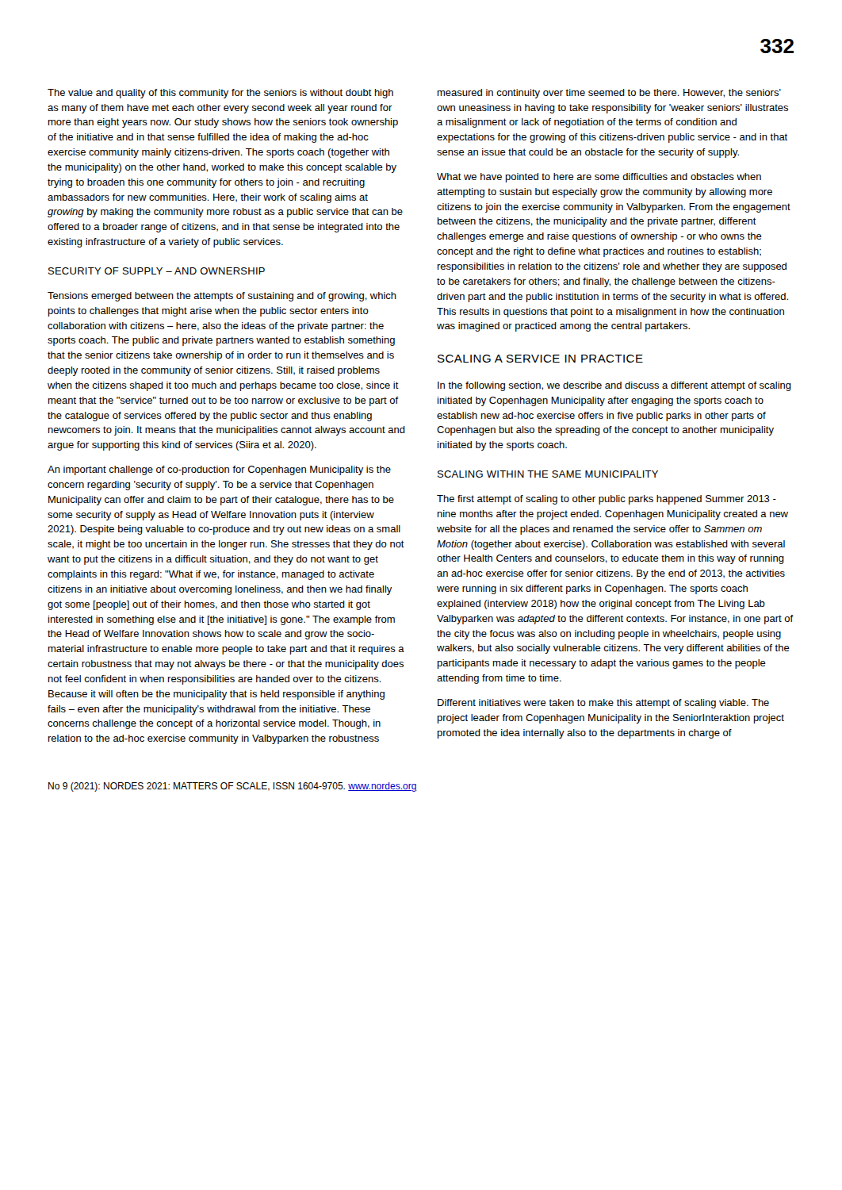332
The value and quality of this community for the seniors is without doubt high as many of them have met each other every second week all year round for more than eight years now. Our study shows how the seniors took ownership of the initiative and in that sense fulfilled the idea of making the ad-hoc exercise community mainly citizens-driven. The sports coach (together with the municipality) on the other hand, worked to make this concept scalable by trying to broaden this one community for others to join - and recruiting ambassadors for new communities. Here, their work of scaling aims at growing by making the community more robust as a public service that can be offered to a broader range of citizens, and in that sense be integrated into the existing infrastructure of a variety of public services.
Security of supply – and ownership
Tensions emerged between the attempts of sustaining and of growing, which points to challenges that might arise when the public sector enters into collaboration with citizens – here, also the ideas of the private partner: the sports coach. The public and private partners wanted to establish something that the senior citizens take ownership of in order to run it themselves and is deeply rooted in the community of senior citizens. Still, it raised problems when the citizens shaped it too much and perhaps became too close, since it meant that the "service" turned out to be too narrow or exclusive to be part of the catalogue of services offered by the public sector and thus enabling newcomers to join. It means that the municipalities cannot always account and argue for supporting this kind of services (Siira et al. 2020).
An important challenge of co-production for Copenhagen Municipality is the concern regarding 'security of supply'. To be a service that Copenhagen Municipality can offer and claim to be part of their catalogue, there has to be some security of supply as Head of Welfare Innovation puts it (interview 2021). Despite being valuable to co-produce and try out new ideas on a small scale, it might be too uncertain in the longer run. She stresses that they do not want to put the citizens in a difficult situation, and they do not want to get complaints in this regard: "What if we, for instance, managed to activate citizens in an initiative about overcoming loneliness, and then we had finally got some [people] out of their homes, and then those who started it got interested in something else and it [the initiative] is gone." The example from the Head of Welfare Innovation shows how to scale and grow the socio-material infrastructure to enable more people to take part and that it requires a certain robustness that may not always be there - or that the municipality does not feel confident in when responsibilities are handed over to the citizens. Because it will often be the municipality that is held responsible if anything fails – even after the municipality's withdrawal from the initiative. These concerns challenge the concept of a horizontal service model. Though, in relation to the ad-hoc exercise community in Valbyparken the robustness measured in continuity over time seemed to be there. However, the seniors' own uneasiness in having to take responsibility for 'weaker seniors' illustrates a misalignment or lack of negotiation of the terms of condition and expectations for the growing of this citizens-driven public service - and in that sense an issue that could be an obstacle for the security of supply.
What we have pointed to here are some difficulties and obstacles when attempting to sustain but especially grow the community by allowing more citizens to join the exercise community in Valbyparken. From the engagement between the citizens, the municipality and the private partner, different challenges emerge and raise questions of ownership - or who owns the concept and the right to define what practices and routines to establish; responsibilities in relation to the citizens' role and whether they are supposed to be caretakers for others; and finally, the challenge between the citizens-driven part and the public institution in terms of the security in what is offered. This results in questions that point to a misalignment in how the continuation was imagined or practiced among the central partakers.
Scaling a service in practice
In the following section, we describe and discuss a different attempt of scaling initiated by Copenhagen Municipality after engaging the sports coach to establish new ad-hoc exercise offers in five public parks in other parts of Copenhagen but also the spreading of the concept to another municipality initiated by the sports coach.
Scaling within the same municipality
The first attempt of scaling to other public parks happened Summer 2013 - nine months after the project ended. Copenhagen Municipality created a new website for all the places and renamed the service offer to Sammen om Motion (together about exercise). Collaboration was established with several other Health Centers and counselors, to educate them in this way of running an ad-hoc exercise offer for senior citizens. By the end of 2013, the activities were running in six different parks in Copenhagen. The sports coach explained (interview 2018) how the original concept from The Living Lab Valbyparken was adapted to the different contexts. For instance, in one part of the city the focus was also on including people in wheelchairs, people using walkers, but also socially vulnerable citizens. The very different abilities of the participants made it necessary to adapt the various games to the people attending from time to time.
Different initiatives were taken to make this attempt of scaling viable. The project leader from Copenhagen Municipality in the SeniorInteraktion project promoted the idea internally also to the departments in charge of
No 9 (2021): NORDES 2021: MATTERS OF SCALE, ISSN 1604-9705. www.nordes.org